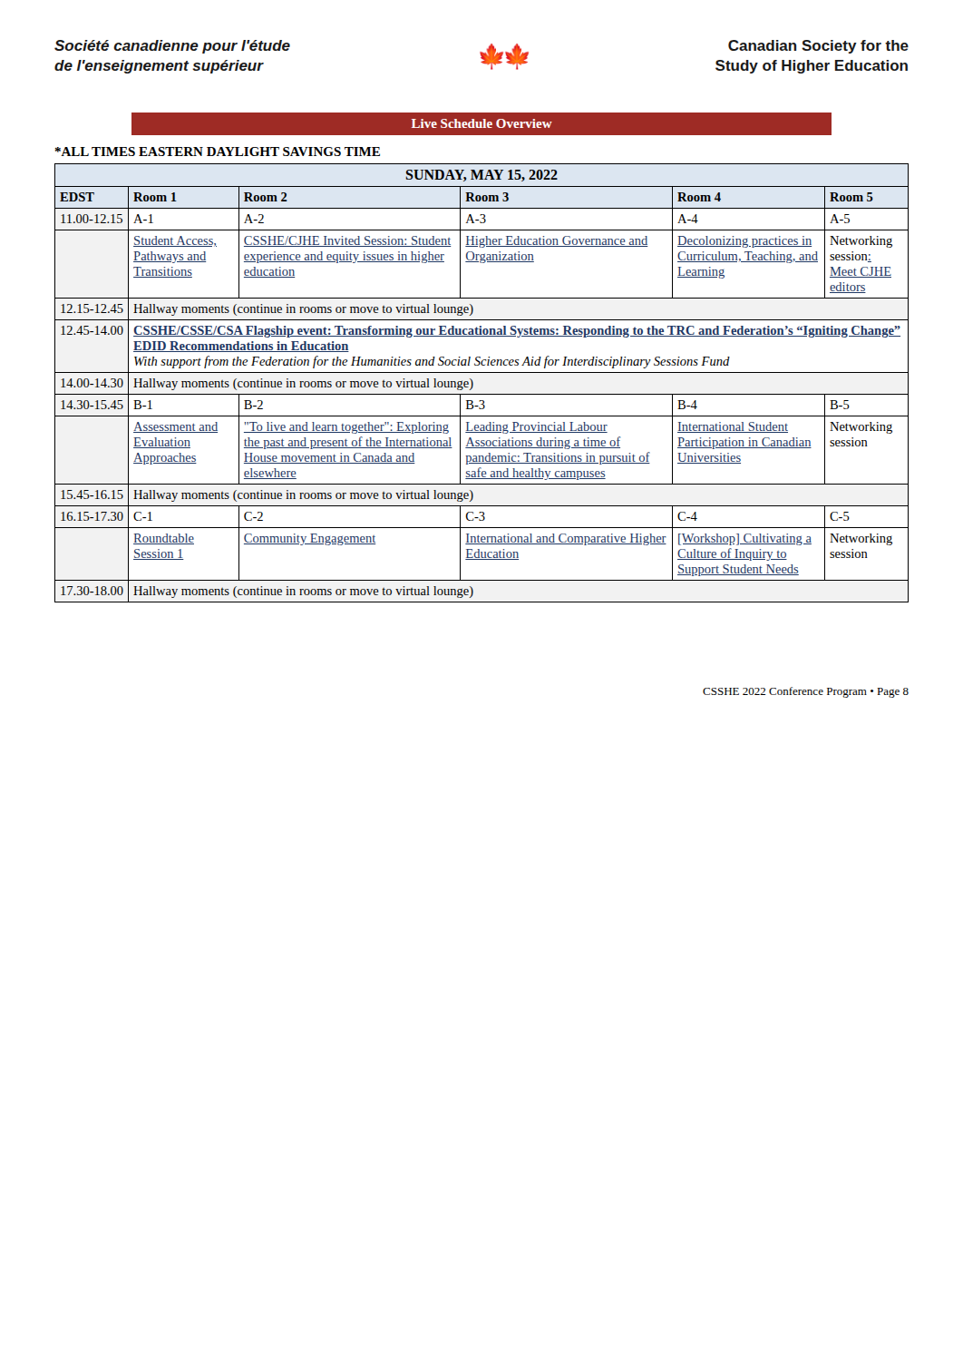Société canadienne pour l'étude
de l'enseignement supérieur
🍁🍁
Canadian Society for the
Study of Higher Education
Live Schedule Overview
*ALL TIMES EASTERN DAYLIGHT SAVINGS TIME
| SUNDAY, MAY 15, 2022 |
| EDST | Room 1 | Room 2 | Room 3 | Room 4 | Room 5 |
| 11.00-12.15 | A-1 | A-2 | A-3 | A-4 | A-5 |
| | Student Access, Pathways and Transitions | CSSHE/CJHE Invited Session: Student experience and equity issues in higher education | Higher Education Governance and Organization | Decolonizing practices in Curriculum, Teaching, and Learning | Networking session : Meet CJHE editors |
| 12.15-12.45 | Hallway moments (continue in rooms or move to virtual lounge) |
| 12.45-14.00 | CSSHE/CSSE/CSA Flagship event: Transforming our Educational Systems: Responding to the TRC and Federation’s “Igniting Change” EDID Recommendations in Education With support from the Federation for the Humanities and Social Sciences Aid for Interdisciplinary Sessions Fund |
| 14.00-14.30 | Hallway moments (continue in rooms or move to virtual lounge) |
| 14.30-15.45 | B-1 | B-2 | B-3 | B-4 | B-5 |
| | Assessment and Evaluation Approaches | "To live and learn together": Exploring the past and present of the International House movement in Canada and elsewhere | Leading Provincial Labour Associations during a time of pandemic: Transitions in pursuit of safe and healthy campuses | International Student Participation in Canadian Universities | Networking session |
| 15.45-16.15 | Hallway moments (continue in rooms or move to virtual lounge) |
| 16.15-17.30 | C-1 | C-2 | C-3 | C-4 | C-5 |
| | Roundtable Session 1 | Community Engagement | International and Comparative Higher Education | [Workshop] Cultivating a Culture of Inquiry to Support Student Needs | Networking session |
| 17.30-18.00 | Hallway moments (continue in rooms or move to virtual lounge) |
CSSHE 2022 Conference Program • Page 8